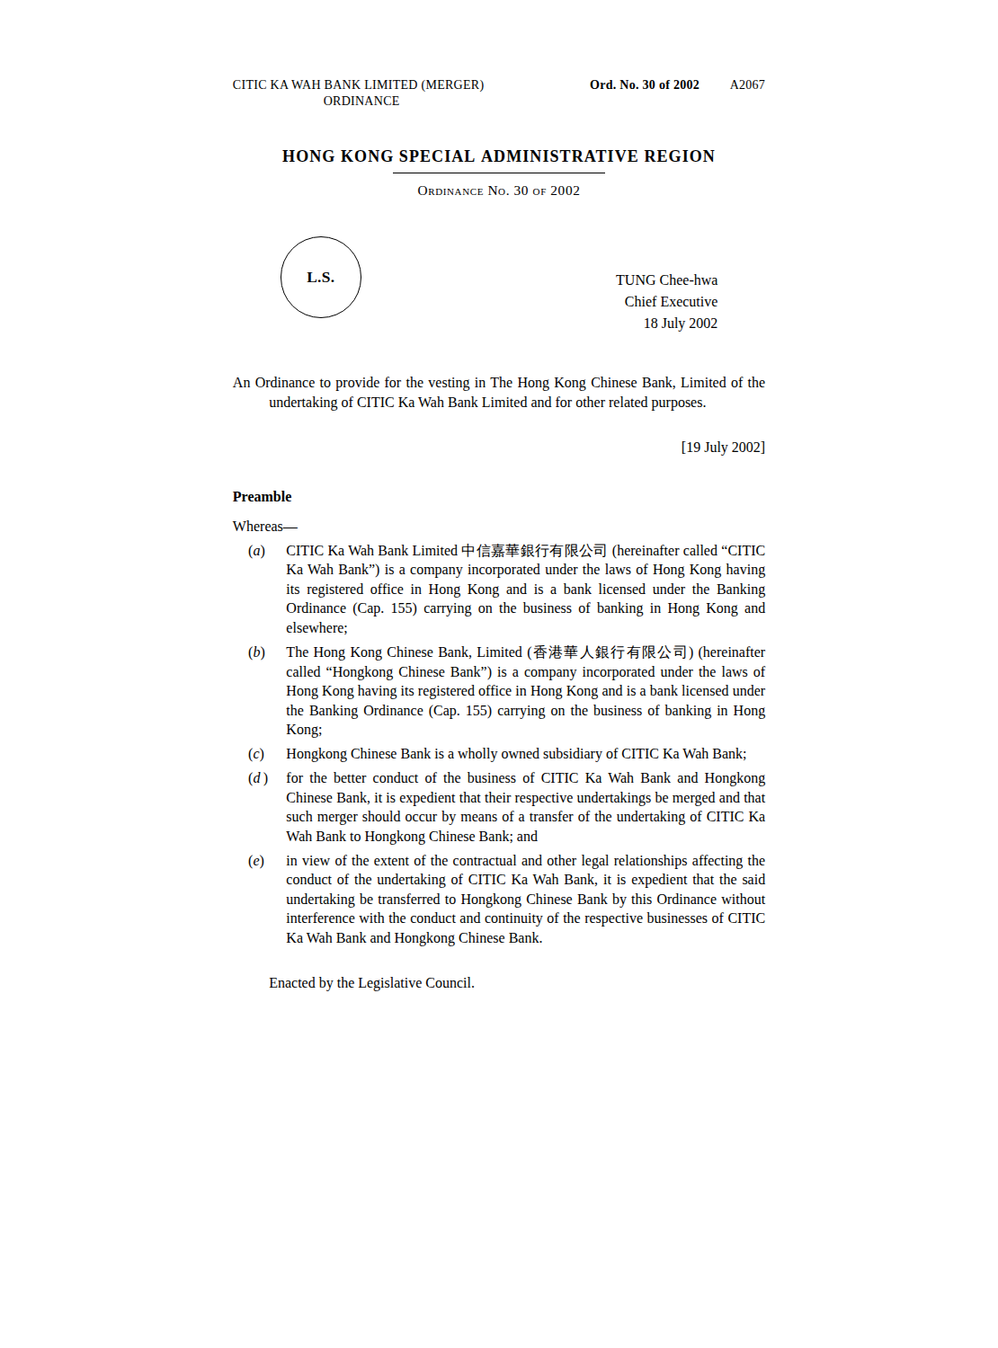CITIC KA WAH BANK LIMITED (MERGER)ORDINANCE
Ord. No. 30 of 2002
A2067
Hong Kong Special Administrative Region
Ordinance No. 30 of 2002
L.S.
TUNG Chee-hwa
Chief Executive
18 July 2002
An Ordinance to provide for the vesting in The Hong Kong Chinese Bank, Limited of the undertaking of CITIC Ka Wah Bank Limited and for other related purposes.
[19 July 2002]
Preamble
Whereas—
(a) CITIC Ka Wah Bank Limited 中信嘉華銀行有限公司 (hereinafter called “CITIC Ka Wah Bank”) is a company incorporated under the laws of Hong Kong having its registered office in Hong Kong and is a bank licensed under the Banking Ordinance (Cap. 155) carrying on the business of banking in Hong Kong and elsewhere;
(b) The Hong Kong Chinese Bank, Limited (香港華人銀行有限公司) (hereinafter called “Hongkong Chinese Bank”) is a company incorporated under the laws of Hong Kong having its registered office in Hong Kong and is a bank licensed under the Banking Ordinance (Cap. 155) carrying on the business of banking in Hong Kong;
(c) Hongkong Chinese Bank is a wholly owned subsidiary of CITIC Ka Wah Bank;
(d ) for the better conduct of the business of CITIC Ka Wah Bank and Hongkong Chinese Bank, it is expedient that their respective undertakings be merged and that such merger should occur by means of a transfer of the undertaking of CITIC Ka Wah Bank to Hongkong Chinese Bank; and
(e) in view of the extent of the contractual and other legal relationships affecting the conduct of the undertaking of CITIC Ka Wah Bank, it is expedient that the said undertaking be transferred to Hongkong Chinese Bank by this Ordinance without interference with the conduct and continuity of the respective businesses of CITIC Ka Wah Bank and Hongkong Chinese Bank.
Enacted by the Legislative Council.